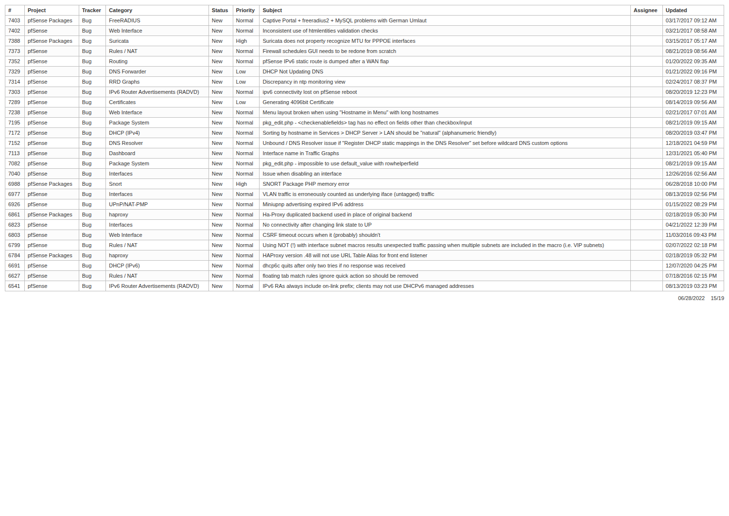| # | Project | Tracker | Category | Status | Priority | Subject | Assignee | Updated |
| --- | --- | --- | --- | --- | --- | --- | --- | --- |
| 7403 | pfSense Packages | Bug | FreeRADIUS | New | Normal | Captive Portal + freeradius2 + MySQL problems with German Umlaut | | 03/17/2017 09:12 AM |
| 7402 | pfSense | Bug | Web Interface | New | Normal | Inconsistent use of htmlentities validation checks | | 03/21/2017 08:58 AM |
| 7388 | pfSense Packages | Bug | Suricata | New | High | Suricata does not property recognize MTU for PPPOE interfaces | | 03/15/2017 05:17 AM |
| 7373 | pfSense | Bug | Rules / NAT | New | Normal | Firewall schedules GUI needs to be redone from scratch | | 08/21/2019 08:56 AM |
| 7352 | pfSense | Bug | Routing | New | Normal | pfSense IPv6 static route is dumped after a WAN flap | | 01/20/2022 09:35 AM |
| 7329 | pfSense | Bug | DNS Forwarder | New | Low | DHCP Not Updating DNS | | 01/21/2022 09:16 PM |
| 7314 | pfSense | Bug | RRD Graphs | New | Low | Discrepancy in ntp monitoring view | | 02/24/2017 08:37 PM |
| 7303 | pfSense | Bug | IPv6 Router Advertisements (RADVD) | New | Normal | ipv6 connectivity lost on pfSense reboot | | 08/20/2019 12:23 PM |
| 7289 | pfSense | Bug | Certificates | New | Low | Generating 4096bit Certificate | | 08/14/2019 09:56 AM |
| 7238 | pfSense | Bug | Web Interface | New | Normal | Menu layout broken when using "Hostname in Menu" with long hostnames | | 02/21/2017 07:01 AM |
| 7195 | pfSense | Bug | Package System | New | Normal | pkg_edit.php - <checkenablefields> tag has no effect on fields other than checkbox/input | | 08/21/2019 09:15 AM |
| 7172 | pfSense | Bug | DHCP (IPv4) | New | Normal | Sorting by hostname in Services > DHCP Server > LAN should be "natural" (alphanumeric friendly) | | 08/20/2019 03:47 PM |
| 7152 | pfSense | Bug | DNS Resolver | New | Normal | Unbound / DNS Resolver issue if "Register DHCP static mappings in the DNS Resolver" set before wildcard DNS custom options | | 12/18/2021 04:59 PM |
| 7113 | pfSense | Bug | Dashboard | New | Normal | Interface name in Traffic Graphs | | 12/31/2021 05:40 PM |
| 7082 | pfSense | Bug | Package System | New | Normal | pkg_edit.php - impossible to use default_value with rowhelperfield | | 08/21/2019 09:15 AM |
| 7040 | pfSense | Bug | Interfaces | New | Normal | Issue when disabling an interface | | 12/26/2016 02:56 AM |
| 6988 | pfSense Packages | Bug | Snort | New | High | SNORT Package PHP memory error | | 06/28/2018 10:00 PM |
| 6977 | pfSense | Bug | Interfaces | New | Normal | VLAN traffic is erroneously counted as underlying iface (untagged) traffic | | 08/13/2019 02:56 PM |
| 6926 | pfSense | Bug | UPnP/NAT-PMP | New | Normal | Miniupnp advertising expired IPv6 address | | 01/15/2022 08:29 PM |
| 6861 | pfSense Packages | Bug | haproxy | New | Normal | Ha-Proxy duplicated backend used in place of original backend | | 02/18/2019 05:30 PM |
| 6823 | pfSense | Bug | Interfaces | New | Normal | No connectivity after changing link state to UP | | 04/21/2022 12:39 PM |
| 6803 | pfSense | Bug | Web Interface | New | Normal | CSRF timeout occurs when it (probably) shouldn't | | 11/03/2016 09:43 PM |
| 6799 | pfSense | Bug | Rules / NAT | New | Normal | Using NOT (!) with interface subnet macros results unexpected traffic passing when multiple subnets are included in the macro (i.e. VIP subnets) | | 02/07/2022 02:18 PM |
| 6784 | pfSense Packages | Bug | haproxy | New | Normal | HAProxy version .48 will not use URL Table Alias for front end listener | | 02/18/2019 05:32 PM |
| 6691 | pfSense | Bug | DHCP (IPv6) | New | Normal | dhcp6c quits after only two tries if no response was received | | 12/07/2020 04:25 PM |
| 6627 | pfSense | Bug | Rules / NAT | New | Normal | floating tab match rules ignore quick action so should be removed | | 07/18/2016 02:15 PM |
| 6541 | pfSense | Bug | IPv6 Router Advertisements (RADVD) | New | Normal | IPv6 RAs always include on-link prefix; clients may not use DHCPv6 managed addresses | | 08/13/2019 03:23 PM |
06/28/2022 15/19